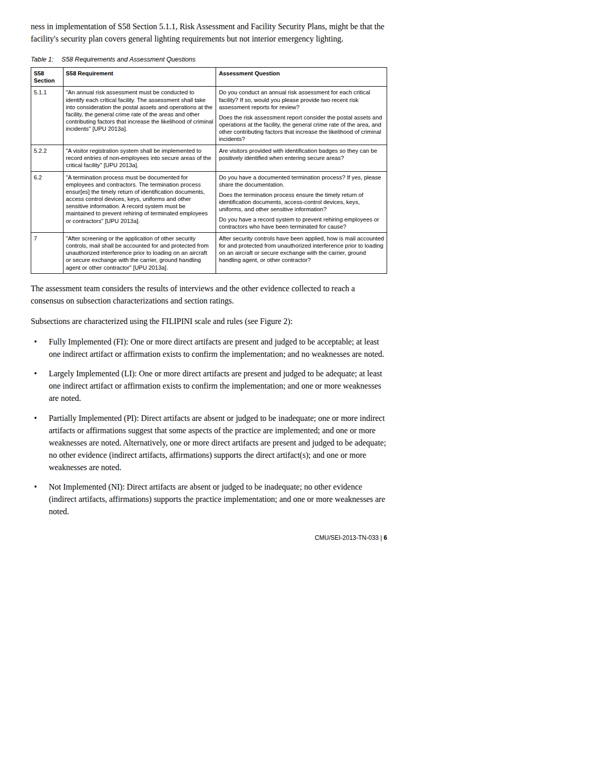ness in implementation of S58 Section 5.1.1, Risk Assessment and Facility Security Plans, might be that the facility's security plan covers general lighting requirements but not interior emergency lighting.
Table 1: S58 Requirements and Assessment Questions
| S58 Section | S58 Requirement | Assessment Question |
| --- | --- | --- |
| 5.1.1 | "An annual risk assessment must be conducted to identify each critical facility. The assessment shall take into consideration the postal assets and operations at the facility, the general crime rate of the areas and other contributing factors that increase the likelihood of criminal incidents" [UPU 2013a]. | Do you conduct an annual risk assessment for each critical facility? If so, would you please provide two recent risk assessment reports for review? Does the risk assessment report consider the postal assets and operations at the facility, the general crime rate of the area, and other contributing factors that increase the likelihood of criminal incidents? |
| 5.2.2 | "A visitor registration system shall be implemented to record entries of non-employees into secure areas of the critical facility" [UPU 2013a]. | Are visitors provided with identification badges so they can be positively identified when entering secure areas? |
| 6.2 | "A termination process must be documented for employees and contractors. The termination process ensur[es] the timely return of identification documents, access control devices, keys, uniforms and other sensitive information. A record system must be maintained to prevent rehiring of terminated employees or contractors" [UPU 2013a]. | Do you have a documented termination process? If yes, please share the documentation. Does the termination process ensure the timely return of identification documents, access-control devices, keys, uniforms, and other sensitive information? Do you have a record system to prevent rehiring employees or contractors who have been terminated for cause? |
| 7 | "After screening or the application of other security controls, mail shall be accounted for and protected from unauthorized interference prior to loading on an aircraft or secure exchange with the carrier, ground handling agent or other contractor" [UPU 2013a]. | After security controls have been applied, how is mail accounted for and protected from unauthorized interference prior to loading on an aircraft or secure exchange with the carrier, ground handling agent, or other contractor? |
The assessment team considers the results of interviews and the other evidence collected to reach a consensus on subsection characterizations and section ratings.
Subsections are characterized using the FILIPINI scale and rules (see Figure 2):
Fully Implemented (FI): One or more direct artifacts are present and judged to be acceptable; at least one indirect artifact or affirmation exists to confirm the implementation; and no weaknesses are noted.
Largely Implemented (LI): One or more direct artifacts are present and judged to be adequate; at least one indirect artifact or affirmation exists to confirm the implementation; and one or more weaknesses are noted.
Partially Implemented (PI): Direct artifacts are absent or judged to be inadequate; one or more indirect artifacts or affirmations suggest that some aspects of the practice are implemented; and one or more weaknesses are noted. Alternatively, one or more direct artifacts are present and judged to be adequate; no other evidence (indirect artifacts, affirmations) supports the direct artifact(s); and one or more weaknesses are noted.
Not Implemented (NI): Direct artifacts are absent or judged to be inadequate; no other evidence (indirect artifacts, affirmations) supports the practice implementation; and one or more weaknesses are noted.
CMU/SEI-2013-TN-033 | 6